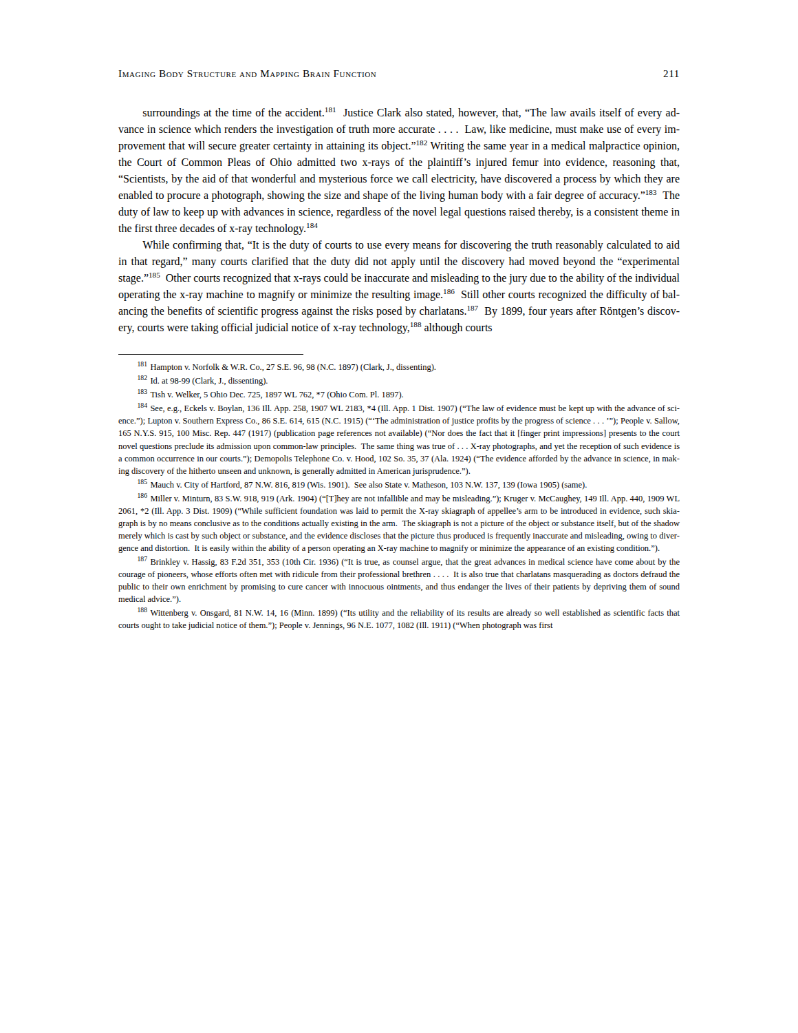Imaging Body Structure and Mapping Brain Function 211
surroundings at the time of the accident.181 Justice Clark also stated, however, that, “The law avails itself of every advance in science which renders the investigation of truth more accurate . . . . Law, like medicine, must make use of every improvement that will secure greater certainty in attaining its object.”182 Writing the same year in a medical malpractice opinion, the Court of Common Pleas of Ohio admitted two x-rays of the plaintiff’s injured femur into evidence, reasoning that, “Scientists, by the aid of that wonderful and mysterious force we call electricity, have discovered a process by which they are enabled to procure a photograph, showing the size and shape of the living human body with a fair degree of accuracy.”183 The duty of law to keep up with advances in science, regardless of the novel legal questions raised thereby, is a consistent theme in the first three decades of x-ray technology.184
While confirming that, “It is the duty of courts to use every means for discovering the truth reasonably calculated to aid in that regard,” many courts clarified that the duty did not apply until the discovery had moved beyond the “experimental stage.”185 Other courts recognized that x-rays could be inaccurate and misleading to the jury due to the ability of the individual operating the x-ray machine to magnify or minimize the resulting image.186 Still other courts recognized the difficulty of balancing the benefits of scientific progress against the risks posed by charlatans.187 By 1899, four years after Röntgen’s discovery, courts were taking official judicial notice of x-ray technology,188 although courts
Hampton v. Norfolk & W.R. Co., 27 S.E. 96, 98 (N.C. 1897) (Clark, J., dissenting).
Id. at 98-99 (Clark, J., dissenting).
Tish v. Welker, 5 Ohio Dec. 725, 1897 WL 762, *7 (Ohio Com. Pl. 1897).
See, e.g., Eckels v. Boylan, 136 Ill. App. 258, 1907 WL 2183, *4 (Ill. App. 1 Dist. 1907) (“The law of evidence must be kept up with the advance of science.”); Lupton v. Southern Express Co., 86 S.E. 614, 615 (N.C. 1915) (“‘The administration of justice profits by the progress of science . . . ’”); People v. Sallow, 165 N.Y.S. 915, 100 Misc. Rep. 447 (1917) (publication page references not available) (“Nor does the fact that it [finger print impressions] presents to the court novel questions preclude its admission upon common-law principles. The same thing was true of . . . X-ray photographs, and yet the reception of such evidence is a common occurrence in our courts.”); Demopolis Telephone Co. v. Hood, 102 So. 35, 37 (Ala. 1924) (“The evidence afforded by the advance in science, in making discovery of the hitherto unseen and unknown, is generally admitted in American jurisprudence.”).
Mauch v. City of Hartford, 87 N.W. 816, 819 (Wis. 1901). See also State v. Matheson, 103 N.W. 137, 139 (Iowa 1905) (same).
Miller v. Minturn, 83 S.W. 918, 919 (Ark. 1904) (“[T]hey are not infallible and may be misleading.”); Kruger v. McCaughey, 149 Ill. App. 440, 1909 WL 2061, *2 (Ill. App. 3 Dist. 1909) (“While sufficient foundation was laid to permit the X-ray skiagraph of appellee’s arm to be introduced in evidence, such skiagraph is by no means conclusive as to the conditions actually existing in the arm. The skiagraph is not a picture of the object or substance itself, but of the shadow merely which is cast by such object or substance, and the evidence discloses that the picture thus produced is frequently inaccurate and misleading, owing to divergence and distortion. It is easily within the ability of a person operating an X-ray machine to magnify or minimize the appearance of an existing condition.”).
Brinkley v. Hassig, 83 F.2d 351, 353 (10th Cir. 1936) (“It is true, as counsel argue, that the great advances in medical science have come about by the courage of pioneers, whose efforts often met with ridicule from their professional brethren . . . . It is also true that charlatans masquerading as doctors defraud the public to their own enrichment by promising to cure cancer with innocuous ointments, and thus endanger the lives of their patients by depriving them of sound medical advice.”).
Wittenberg v. Onsgard, 81 N.W. 14, 16 (Minn. 1899) (“Its utility and the reliability of its results are already so well established as scientific facts that courts ought to take judicial notice of them.”); People v. Jennings, 96 N.E. 1077, 1082 (Ill. 1911) (“When photograph was first